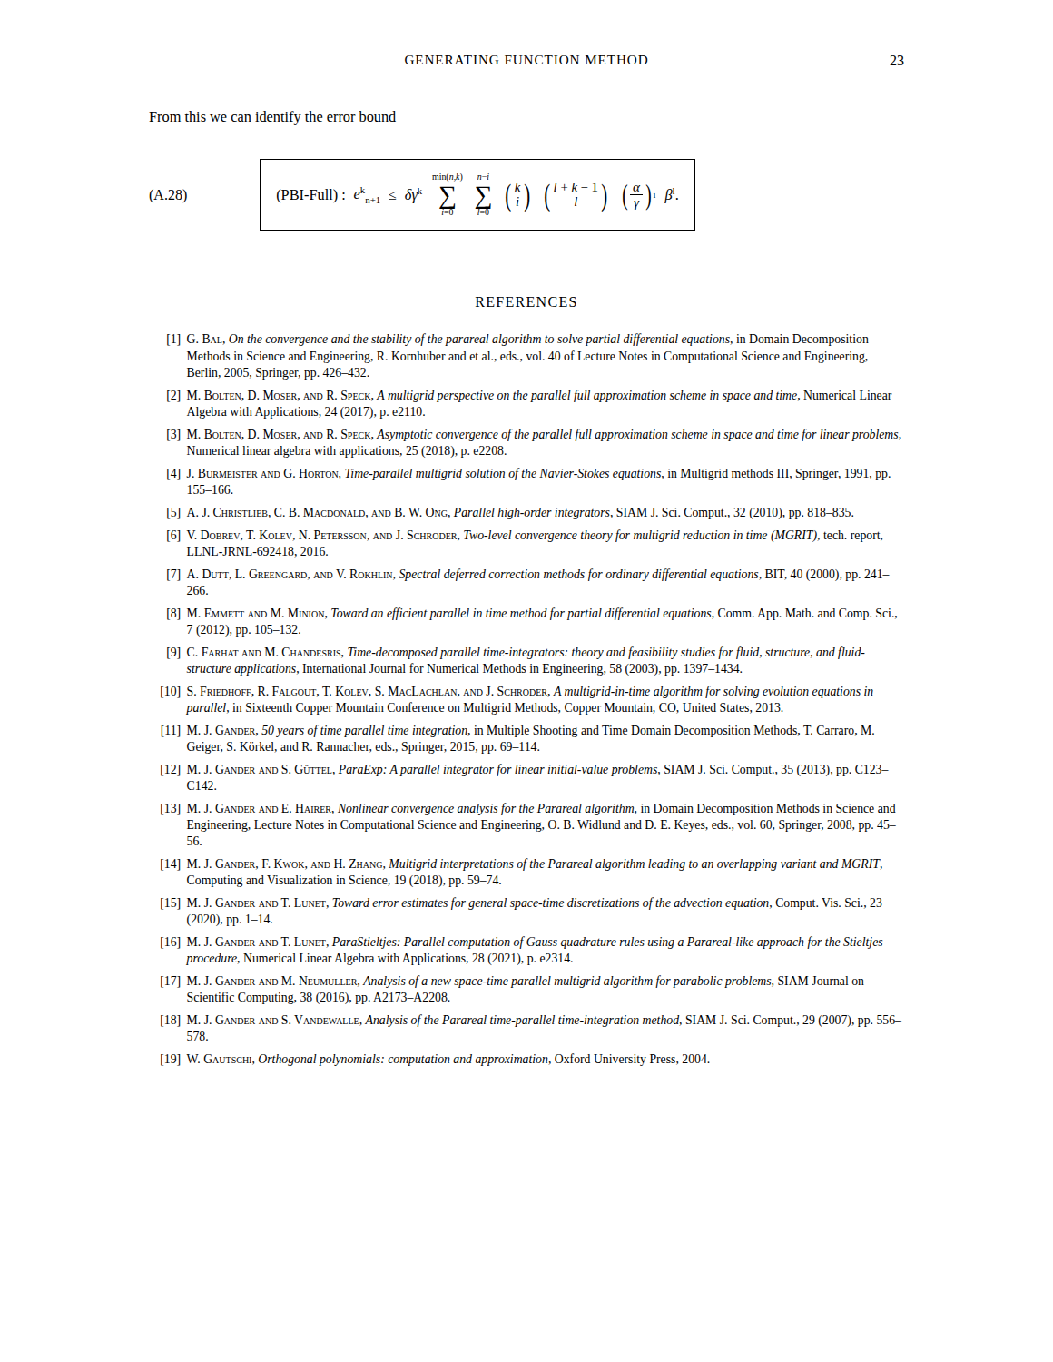GENERATING FUNCTION METHOD 23
From this we can identify the error bound
(A.28)
(PBI-Full) : ekn+1 ≤ δγk min(n,k) ∑ i=0 n−i ∑ l=0 ( ki ) ( l + k − 1 l ) ( αγ )i βl.
REFERENCES
[1] G. Bal, On the convergence and the stability of the parareal algorithm to solve partial differential equations, in Domain Decomposition Methods in Science and Engineering, R. Kornhuber and et al., eds., vol. 40 of Lecture Notes in Computational Science and Engineering, Berlin, 2005, Springer, pp. 426–432.
[2] M. Bolten, D. Moser, and R. Speck, A multigrid perspective on the parallel full approximation scheme in space and time, Numerical Linear Algebra with Applications, 24 (2017), p. e2110.
[3] M. Bolten, D. Moser, and R. Speck, Asymptotic convergence of the parallel full approximation scheme in space and time for linear problems, Numerical linear algebra with applications, 25 (2018), p. e2208.
[4] J. Burmeister and G. Horton, Time-parallel multigrid solution of the Navier-Stokes equations, in Multigrid methods III, Springer, 1991, pp. 155–166.
[5] A. J. Christlieb, C. B. Macdonald, and B. W. Ong, Parallel high-order integrators, SIAM J. Sci. Comput., 32 (2010), pp. 818–835.
[6] V. Dobrev, T. Kolev, N. Petersson, and J. Schroder, Two-level convergence theory for multigrid reduction in time (MGRIT), tech. report, LLNL-JRNL-692418, 2016.
[7] A. Dutt, L. Greengard, and V. Rokhlin, Spectral deferred correction methods for ordinary differential equations, BIT, 40 (2000), pp. 241–266.
[8] M. Emmett and M. Minion, Toward an efficient parallel in time method for partial differential equations, Comm. App. Math. and Comp. Sci., 7 (2012), pp. 105–132.
[9] C. Farhat and M. Chandesris, Time-decomposed parallel time-integrators: theory and feasibility studies for fluid, structure, and fluid-structure applications, International Journal for Numerical Methods in Engineering, 58 (2003), pp. 1397–1434.
[10] S. Friedhoff, R. Falgout, T. Kolev, S. MacLachlan, and J. Schroder, A multigrid-in-time algorithm for solving evolution equations in parallel, in Sixteenth Copper Mountain Conference on Multigrid Methods, Copper Mountain, CO, United States, 2013.
[11] M. J. Gander, 50 years of time parallel time integration, in Multiple Shooting and Time Domain Decomposition Methods, T. Carraro, M. Geiger, S. Körkel, and R. Rannacher, eds., Springer, 2015, pp. 69–114.
[12] M. J. Gander and S. Güttel, ParaExp: A parallel integrator for linear initial-value problems, SIAM J. Sci. Comput., 35 (2013), pp. C123–C142.
[13] M. J. Gander and E. Hairer, Nonlinear convergence analysis for the Parareal algorithm, in Domain Decomposition Methods in Science and Engineering, Lecture Notes in Computational Science and Engineering, O. B. Widlund and D. E. Keyes, eds., vol. 60, Springer, 2008, pp. 45–56.
[14] M. J. Gander, F. Kwok, and H. Zhang, Multigrid interpretations of the Parareal algorithm leading to an overlapping variant and MGRIT, Computing and Visualization in Science, 19 (2018), pp. 59–74.
[15] M. J. Gander and T. Lunet, Toward error estimates for general space-time discretizations of the advection equation, Comput. Vis. Sci., 23 (2020), pp. 1–14.
[16] M. J. Gander and T. Lunet, ParaStieltjes: Parallel computation of Gauss quadrature rules using a Parareal-like approach for the Stieltjes procedure, Numerical Linear Algebra with Applications, 28 (2021), p. e2314.
[17] M. J. Gander and M. Neumuller, Analysis of a new space-time parallel multigrid algorithm for parabolic problems, SIAM Journal on Scientific Computing, 38 (2016), pp. A2173–A2208.
[18] M. J. Gander and S. Vandewalle, Analysis of the Parareal time-parallel time-integration method, SIAM J. Sci. Comput., 29 (2007), pp. 556–578.
[19] W. Gautschi, Orthogonal polynomials: computation and approximation, Oxford University Press, 2004.